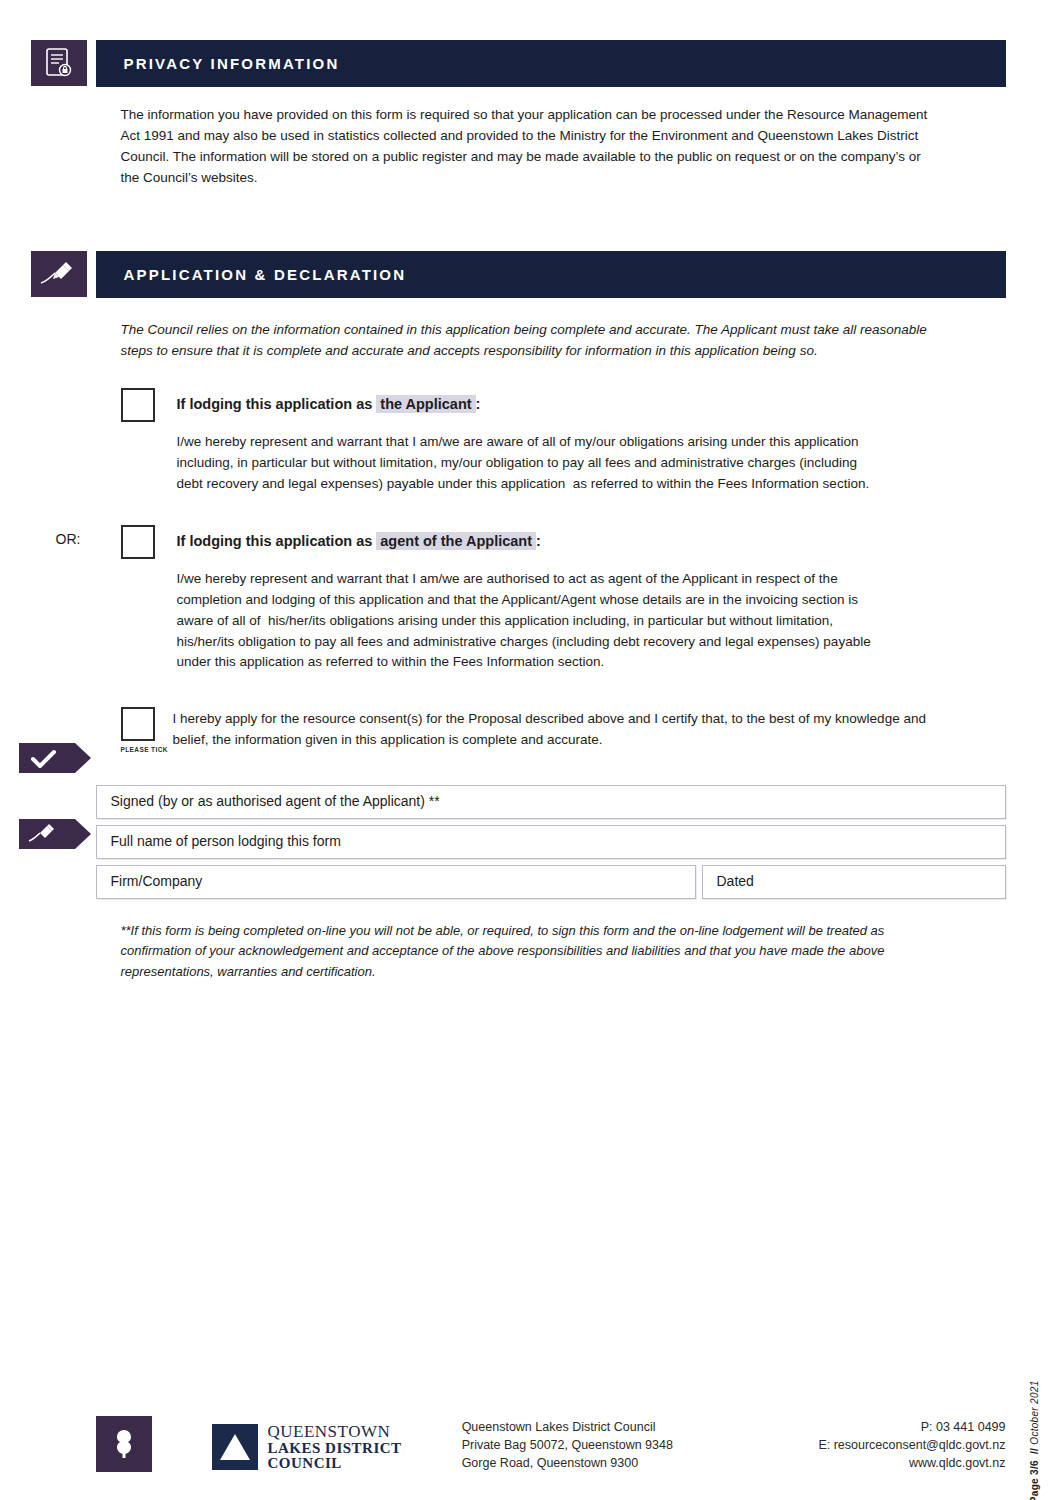PRIVACY INFORMATION
The information you have provided on this form is required so that your application can be processed under the Resource Management Act 1991 and may also be used in statistics collected and provided to the Ministry for the Environment and Queenstown Lakes District Council. The information will be stored on a public register and may be made available to the public on request or on the company’s or the Council’s websites.
APPLICATION & DECLARATION
The Council relies on the information contained in this application being complete and accurate. The Applicant must take all reasonable steps to ensure that it is complete and accurate and accepts responsibility for information in this application being so.
If lodging this application as the Applicant:
I/we hereby represent and warrant that I am/we are aware of all of my/our obligations arising under this application including, in particular but without limitation, my/our obligation to pay all fees and administrative charges (including debt recovery and legal expenses) payable under this application as referred to within the Fees Information section.
OR:
If lodging this application as agent of the Applicant:
I/we hereby represent and warrant that I am/we are authorised to act as agent of the Applicant in respect of the completion and lodging of this application and that the Applicant/Agent whose details are in the invoicing section is aware of all of his/her/its obligations arising under this application including, in particular but without limitation, his/her/its obligation to pay all fees and administrative charges (including debt recovery and legal expenses) payable under this application as referred to within the Fees Information section.
PLEASE TICK
I hereby apply for the resource consent(s) for the Proposal described above and I certify that, to the best of my knowledge and belief, the information given in this application is complete and accurate.
Signed (by or as authorised agent of the Applicant) **
Full name of person lodging this form
Firm/Company
Dated
**If this form is being completed on-line you will not be able, or required, to sign this form and the on-line lodgement will be treated as confirmation of your acknowledgement and acceptance of the above responsibilities and liabilities and that you have made the above representations, warranties and certification.
QUEENSTOWN
LAKES DISTRICT
COUNCIL
Queenstown Lakes District Council
Private Bag 50072, Queenstown 9348
Gorge Road, Queenstown 9300
P: 03 441 0499
E: resourceconsent@qldc.govt.nz
www.qldc.govt.nz
Page 3/6 // October 2021